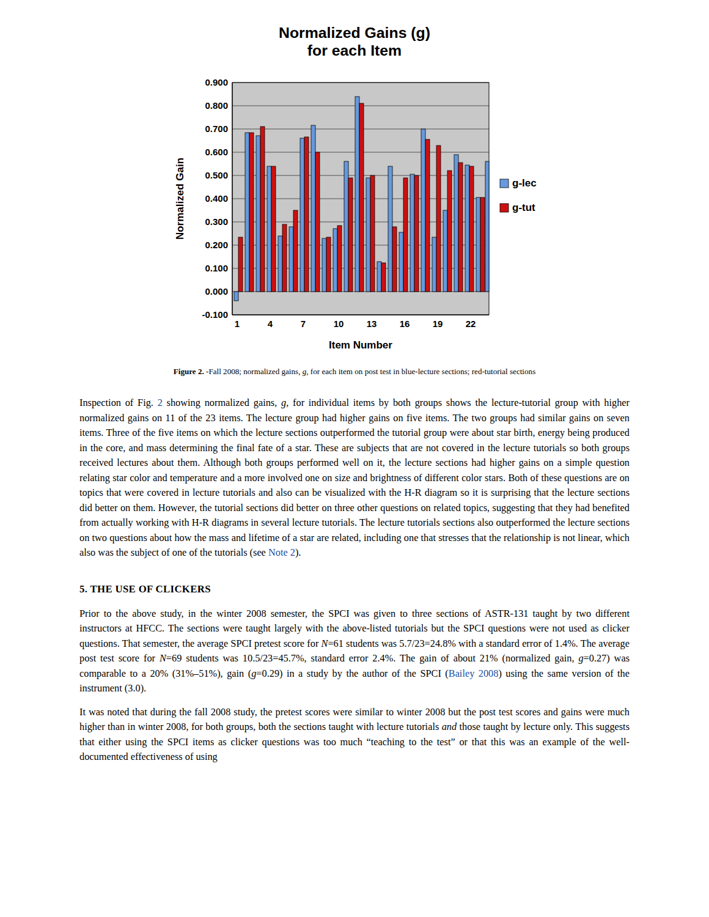Normalized Gains (g)
for each Item
0.900 0.800 0.700 0.600 0.500 0.400 0.300 0.200 0.100 0.000 -0.100 Normalized Gain Item Number 1 4 7 10 13 16 19 22 g-lec g-tut
Figure 2. -Fall 2008; normalized gains, g, for each item on post test in blue-lecture sections; red-tutorial sections
Inspection of Fig. 2 showing normalized gains, g, for individual items by both groups shows the lecture-tutorial group with higher normalized gains on 11 of the 23 items. The lecture group had higher gains on five items. The two groups had similar gains on seven items. Three of the five items on which the lecture sections outperformed the tutorial group were about star birth, energy being produced in the core, and mass determining the final fate of a star. These are subjects that are not covered in the lecture tutorials so both groups received lectures about them. Although both groups performed well on it, the lecture sections had higher gains on a simple question relating star color and temperature and a more involved one on size and brightness of different color stars. Both of these questions are on topics that were covered in lecture tutorials and also can be visualized with the H-R diagram so it is surprising that the lecture sections did better on them. However, the tutorial sections did better on three other questions on related topics, suggesting that they had benefited from actually working with H-R diagrams in several lecture tutorials. The lecture tutorials sections also outperformed the lecture sections on two questions about how the mass and lifetime of a star are related, including one that stresses that the relationship is not linear, which also was the subject of one of the tutorials (see Note 2).
5. THE USE OF CLICKERS
Prior to the above study, in the winter 2008 semester, the SPCI was given to three sections of ASTR-131 taught by two different instructors at HFCC. The sections were taught largely with the above-listed tutorials but the SPCI questions were not used as clicker questions. That semester, the average SPCI pretest score for N=61 students was 5.7/23=24.8% with a standard error of 1.4%. The average post test score for N=69 students was 10.5/23=45.7%, standard error 2.4%. The gain of about 21% (normalized gain, g=0.27) was comparable to a 20% (31%–51%), gain (g=0.29) in a study by the author of the SPCI (Bailey 2008) using the same version of the instrument (3.0).
It was noted that during the fall 2008 study, the pretest scores were similar to winter 2008 but the post test scores and gains were much higher than in winter 2008, for both groups, both the sections taught with lecture tutorials and those taught by lecture only. This suggests that either using the SPCI items as clicker questions was too much “teaching to the test” or that this was an example of the well-documented effectiveness of using